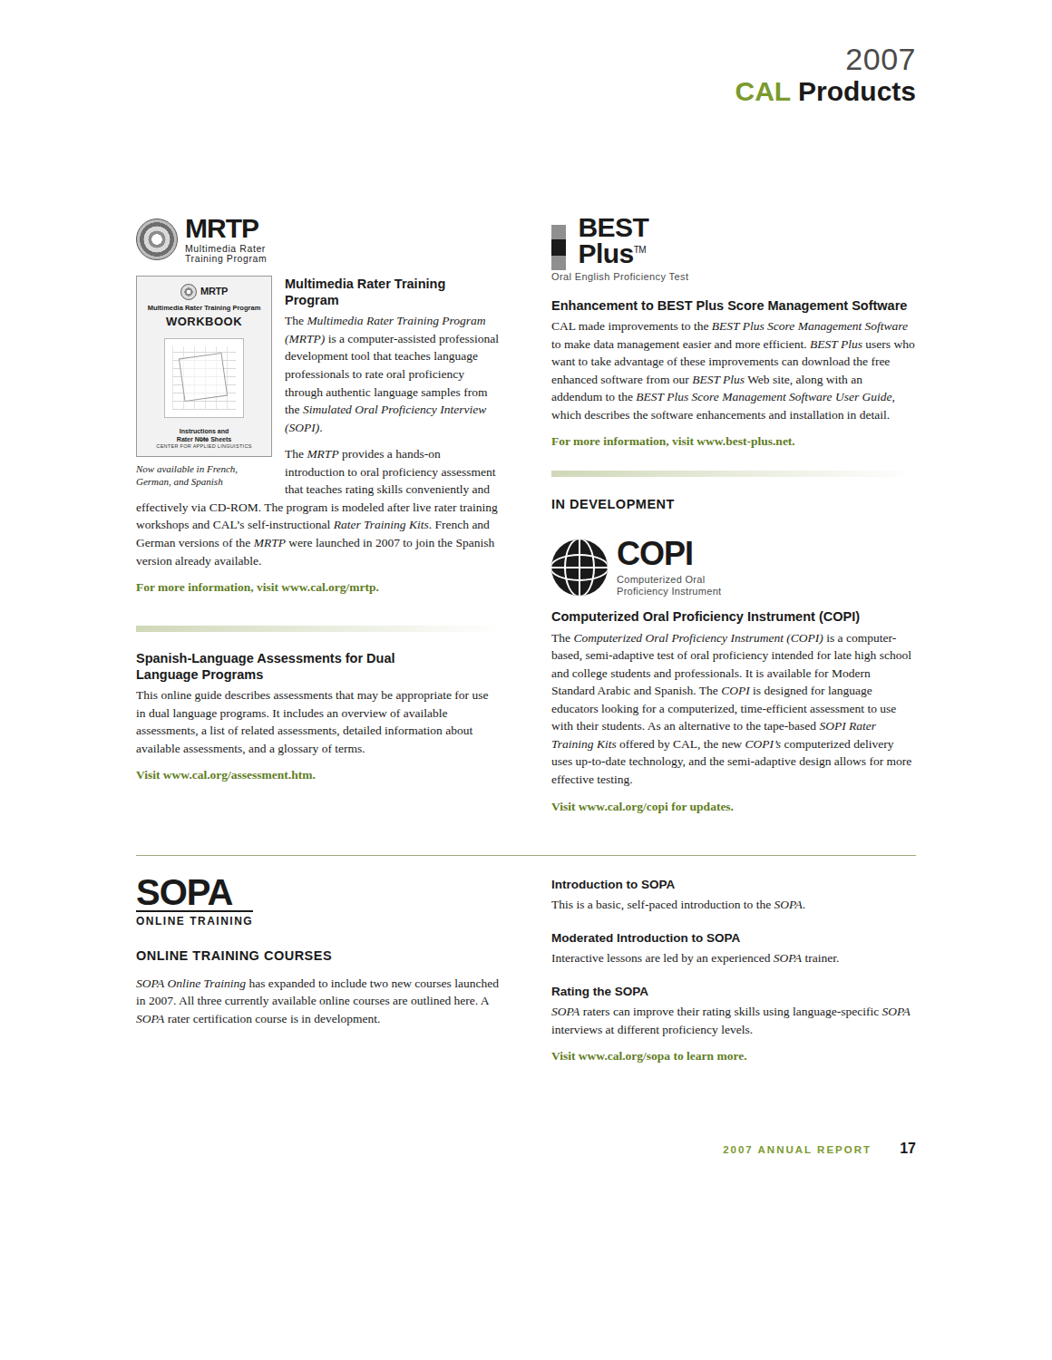2007
CAL Products
MRTP
Multimedia Rater
Training Program
MRTP
Multimedia Rater Training Program
WORKBOOK
Instructions and
Rater Note Sheets
CAL
CENTER FOR APPLIED LINGUISTICS
Now available in French,
German, and Spanish
Multimedia Rater Training Program
The Multimedia Rater Training Program (MRTP) is a computer-assisted professional development tool that teaches language professionals to rate oral proficiency through authentic language samples from the Simulated Oral Proficiency Interview (SOPI).
The MRTP provides a hands-on introduction to oral proficiency assessment that teaches rating skills conveniently and effectively via CD-ROM. The program is modeled after live rater training workshops and CAL’s self-instructional Rater Training Kits. French and German versions of the MRTP were launched in 2007 to join the Spanish version already available.
For more information, visit www.cal.org/mrtp.
Spanish-Language Assessments for Dual
Language Programs
This online guide describes assessments that may be appropriate for use in dual language programs. It includes an overview of available assessments, a list of related assessments, detailed information about available assessments, and a glossary of terms.
Visit www.cal.org/assessment.htm.
BEST
PlusTM
Oral English Proficiency Test
Enhancement to BEST Plus Score Management Software
CAL made improvements to the BEST Plus Score Management Software to make data management easier and more efficient. BEST Plus users who want to take advantage of these improvements can download the free enhanced software from our BEST Plus Web site, along with an addendum to the BEST Plus Score Management Software User Guide, which describes the software enhancements and installation in detail.
For more information, visit www.best-plus.net.
IN DEVELOPMENT
COPI
Computerized Oral
Proficiency Instrument
Computerized Oral Proficiency Instrument (COPI)
The Computerized Oral Proficiency Instrument (COPI) is a computer-based, semi-adaptive test of oral proficiency intended for late high school and college students and professionals. It is available for Modern Standard Arabic and Spanish. The COPI is designed for language educators looking for a computerized, time-efficient assessment to use with their students. As an alternative to the tape-based SOPI Rater Training Kits offered by CAL, the new COPI’s computerized delivery uses up-to-date technology, and the semi-adaptive design allows for more effective testing.
Visit www.cal.org/copi for updates.
SOPA
ONLINE TRAINING
ONLINE TRAINING COURSES
SOPA Online Training has expanded to include two new courses launched in 2007. All three currently available online courses are outlined here. A SOPA rater certification course is in development.
Introduction to SOPA
This is a basic, self-paced introduction to the SOPA.
Moderated Introduction to SOPA
Interactive lessons are led by an experienced SOPA trainer.
Rating the SOPA
SOPA raters can improve their rating skills using language-specific SOPA interviews at different proficiency levels.
Visit www.cal.org/sopa to learn more.
2007 ANNUAL REPORT 17